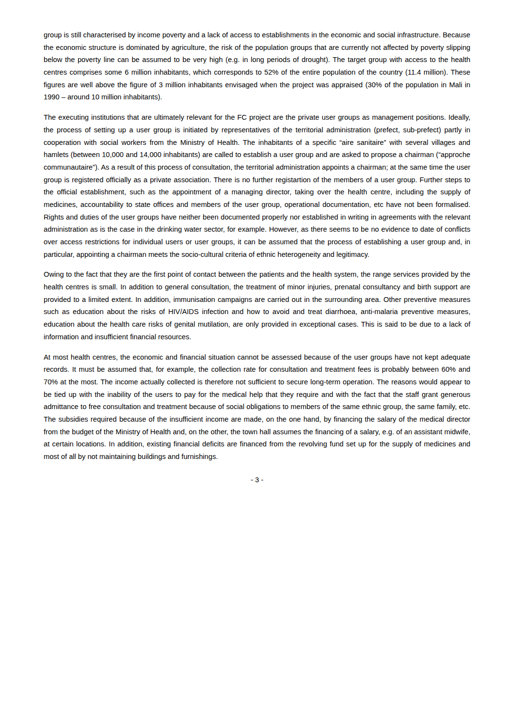group is still characterised by income poverty and a lack of access to establishments in the economic and social infrastructure. Because the economic structure is dominated by agriculture, the risk of the population groups that are currently not affected by poverty slipping below the poverty line can be assumed to be very high (e.g. in long periods of drought). The target group with access to the health centres comprises some 6 million inhabitants, which corresponds to 52% of the entire population of the country (11.4 million). These figures are well above the figure of 3 million inhabitants envisaged when the project was appraised (30% of the population in Mali in 1990 – around 10 million inhabitants).
The executing institutions that are ultimately relevant for the FC project are the private user groups as management positions. Ideally, the process of setting up a user group is initiated by representatives of the territorial administration (prefect, sub-prefect) partly in cooperation with social workers from the Ministry of Health. The inhabitants of a specific “aire sanitaire” with several villages and hamlets (between 10,000 and 14,000 inhabitants) are called to establish a user group and are asked to propose a chairman (“approche communautaire”). As a result of this process of consultation, the territorial administration appoints a chairman; at the same time the user group is registered officially as a private association. There is no further registartion of the members of a user group. Further steps to the official establishment, such as the appointment of a managing director, taking over the health centre, including the supply of medicines, accountability to state offices and members of the user group, operational documentation, etc have not been formalised. Rights and duties of the user groups have neither been documented properly nor established in writing in agreements with the relevant administration as is the case in the drinking water sector, for example. However, as there seems to be no evidence to date of conflicts over access restrictions for individual users or user groups, it can be assumed that the process of establishing a user group and, in particular, appointing a chairman meets the socio-cultural criteria of ethnic heterogeneity and legitimacy.
Owing to the fact that they are the first point of contact between the patients and the health system, the range services provided by the health centres is small. In addition to general consultation, the treatment of minor injuries, prenatal consultancy and birth support are provided to a limited extent. In addition, immunisation campaigns are carried out in the surrounding area. Other preventive measures such as education about the risks of HIV/AIDS infection and how to avoid and treat diarrhoea, anti-malaria preventive measures, education about the health care risks of genital mutilation, are only provided in exceptional cases. This is said to be due to a lack of information and insufficient financial resources.
At most health centres, the economic and financial situation cannot be assessed because of the user groups have not kept adequate records. It must be assumed that, for example, the collection rate for consultation and treatment fees is probably between 60% and 70% at the most. The income actually collected is therefore not sufficient to secure long-term operation. The reasons would appear to be tied up with the inability of the users to pay for the medical help that they require and with the fact that the staff grant generous admittance to free consultation and treatment because of social obligations to members of the same ethnic group, the same family, etc. The subsidies required because of the insufficient income are made, on the one hand, by financing the salary of the medical director from the budget of the Ministry of Health and, on the other, the town hall assumes the financing of a salary, e.g. of an assistant midwife, at certain locations. In addition, existing financial deficits are financed from the revolving fund set up for the supply of medicines and most of all by not maintaining buildings and furnishings.
- 3 -